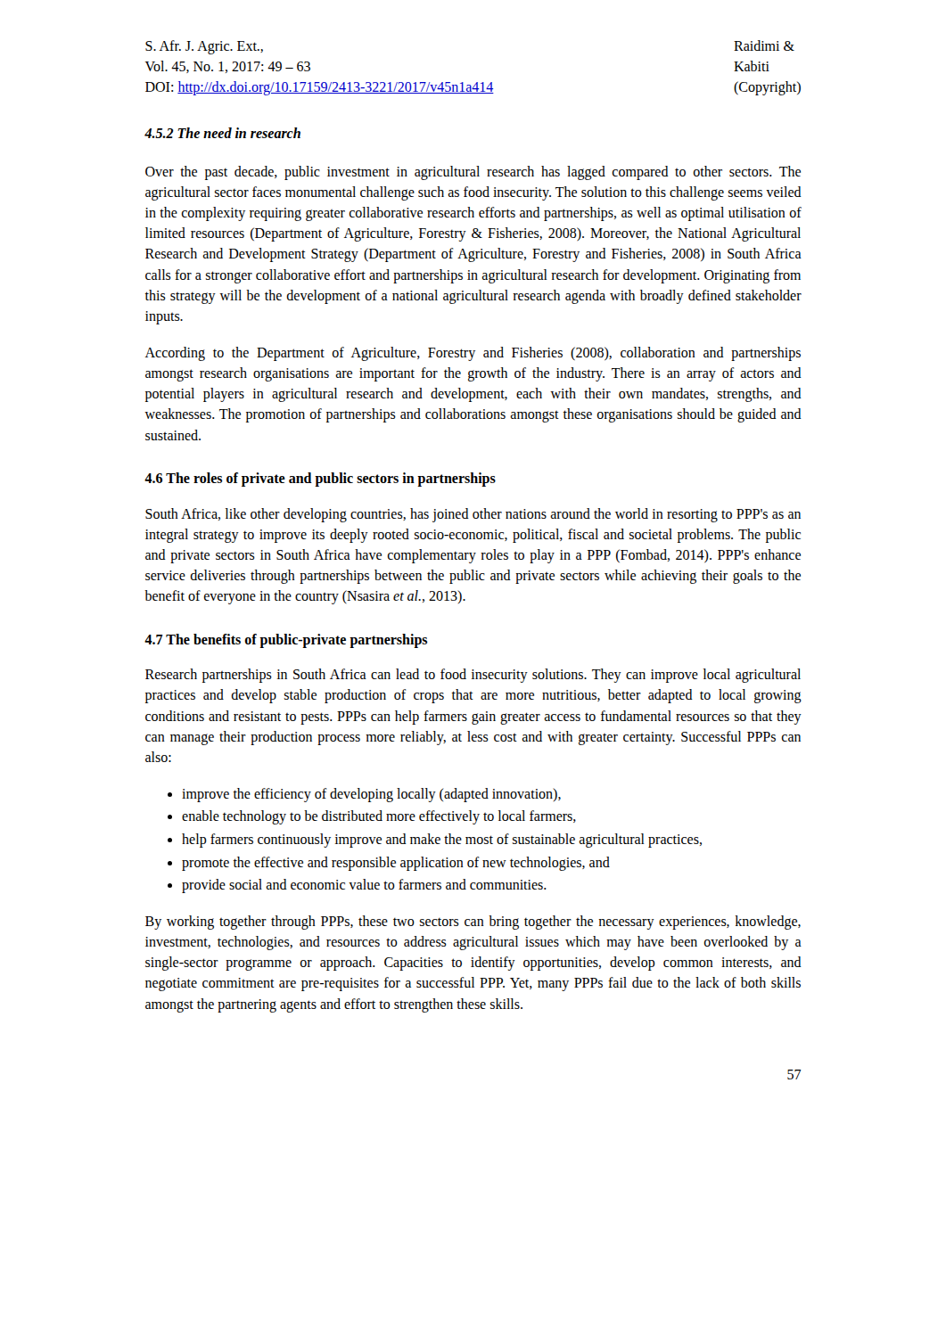S. Afr. J. Agric. Ext.,
Vol. 45, No. 1, 2017: 49 – 63
DOI: http://dx.doi.org/10.17159/2413-3221/2017/v45n1a414
Raidimi &
Kabiti
(Copyright)
4.5.2 The need in research
Over the past decade, public investment in agricultural research has lagged compared to other sectors. The agricultural sector faces monumental challenge such as food insecurity. The solution to this challenge seems veiled in the complexity requiring greater collaborative research efforts and partnerships, as well as optimal utilisation of limited resources (Department of Agriculture, Forestry & Fisheries, 2008). Moreover, the National Agricultural Research and Development Strategy (Department of Agriculture, Forestry and Fisheries, 2008) in South Africa calls for a stronger collaborative effort and partnerships in agricultural research for development. Originating from this strategy will be the development of a national agricultural research agenda with broadly defined stakeholder inputs.
According to the Department of Agriculture, Forestry and Fisheries (2008), collaboration and partnerships amongst research organisations are important for the growth of the industry. There is an array of actors and potential players in agricultural research and development, each with their own mandates, strengths, and weaknesses. The promotion of partnerships and collaborations amongst these organisations should be guided and sustained.
4.6 The roles of private and public sectors in partnerships
South Africa, like other developing countries, has joined other nations around the world in resorting to PPP's as an integral strategy to improve its deeply rooted socio-economic, political, fiscal and societal problems. The public and private sectors in South Africa have complementary roles to play in a PPP (Fombad, 2014). PPP's enhance service deliveries through partnerships between the public and private sectors while achieving their goals to the benefit of everyone in the country (Nsasira et al., 2013).
4.7 The benefits of public-private partnerships
Research partnerships in South Africa can lead to food insecurity solutions. They can improve local agricultural practices and develop stable production of crops that are more nutritious, better adapted to local growing conditions and resistant to pests. PPPs can help farmers gain greater access to fundamental resources so that they can manage their production process more reliably, at less cost and with greater certainty. Successful PPPs can also:
improve the efficiency of developing locally (adapted innovation),
enable technology to be distributed more effectively to local farmers,
help farmers continuously improve and make the most of sustainable agricultural practices,
promote the effective and responsible application of new technologies, and
provide social and economic value to farmers and communities.
By working together through PPPs, these two sectors can bring together the necessary experiences, knowledge, investment, technologies, and resources to address agricultural issues which may have been overlooked by a single-sector programme or approach. Capacities to identify opportunities, develop common interests, and negotiate commitment are pre-requisites for a successful PPP. Yet, many PPPs fail due to the lack of both skills amongst the partnering agents and effort to strengthen these skills.
57